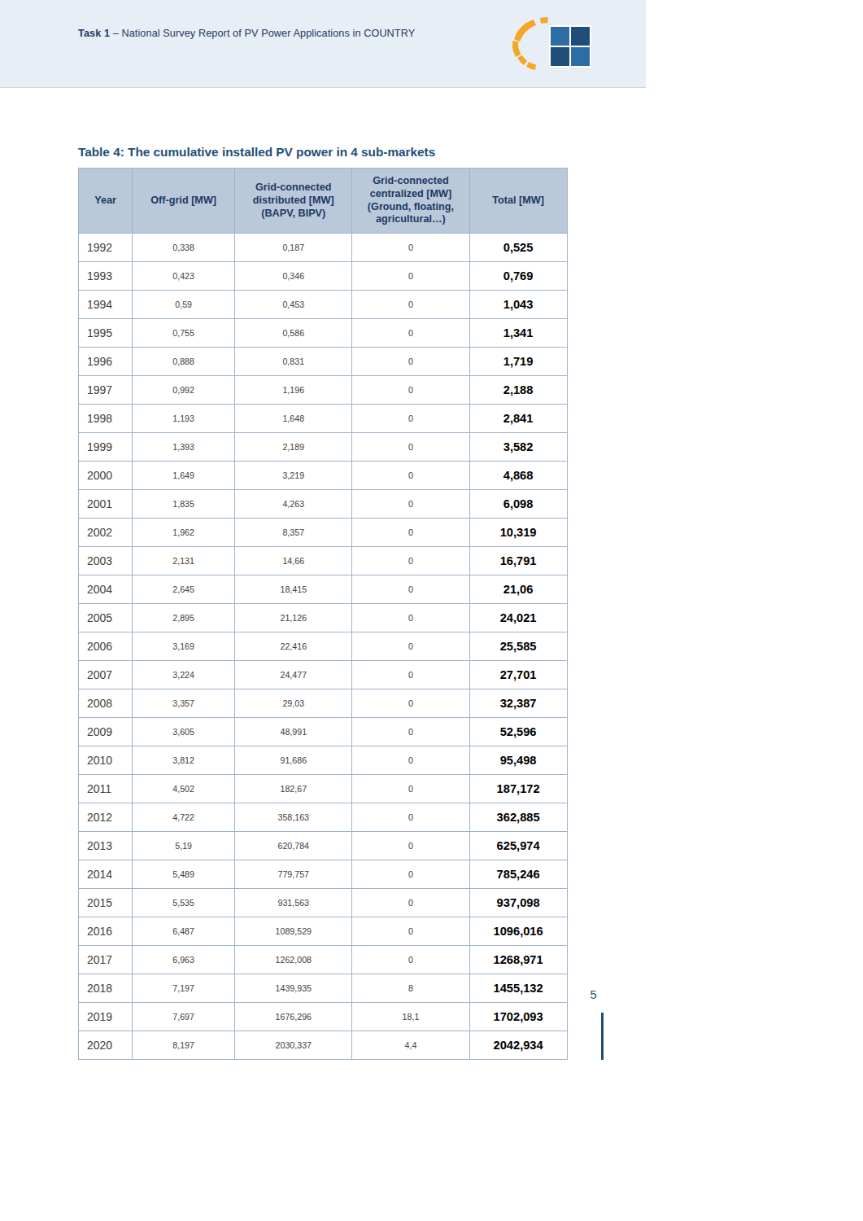Task 1 – National Survey Report of PV Power Applications in COUNTRY
Table 4: The cumulative installed PV power in 4 sub-markets
| Year | Off-grid [MW] | Grid-connected distributed [MW] (BAPV, BIPV) | Grid-connected centralized [MW] (Ground, floating, agricultural…) | Total [MW] |
| --- | --- | --- | --- | --- |
| 1992 | 0,338 | 0,187 | 0 | 0,525 |
| 1993 | 0,423 | 0,346 | 0 | 0,769 |
| 1994 | 0,59 | 0,453 | 0 | 1,043 |
| 1995 | 0,755 | 0,586 | 0 | 1,341 |
| 1996 | 0,888 | 0,831 | 0 | 1,719 |
| 1997 | 0,992 | 1,196 | 0 | 2,188 |
| 1998 | 1,193 | 1,648 | 0 | 2,841 |
| 1999 | 1,393 | 2,189 | 0 | 3,582 |
| 2000 | 1,649 | 3,219 | 0 | 4,868 |
| 2001 | 1,835 | 4,263 | 0 | 6,098 |
| 2002 | 1,962 | 8,357 | 0 | 10,319 |
| 2003 | 2,131 | 14,66 | 0 | 16,791 |
| 2004 | 2,645 | 18,415 | 0 | 21,06 |
| 2005 | 2,895 | 21,126 | 0 | 24,021 |
| 2006 | 3,169 | 22,416 | 0 | 25,585 |
| 2007 | 3,224 | 24,477 | 0 | 27,701 |
| 2008 | 3,357 | 29,03 | 0 | 32,387 |
| 2009 | 3,605 | 48,991 | 0 | 52,596 |
| 2010 | 3,812 | 91,686 | 0 | 95,498 |
| 2011 | 4,502 | 182,67 | 0 | 187,172 |
| 2012 | 4,722 | 358,163 | 0 | 362,885 |
| 2013 | 5,19 | 620,784 | 0 | 625,974 |
| 2014 | 5,489 | 779,757 | 0 | 785,246 |
| 2015 | 5,535 | 931,563 | 0 | 937,098 |
| 2016 | 6,487 | 1089,529 | 0 | 1096,016 |
| 2017 | 6,963 | 1262,008 | 0 | 1268,971 |
| 2018 | 7,197 | 1439,935 | 8 | 1455,132 |
| 2019 | 7,697 | 1676,296 | 18,1 | 1702,093 |
| 2020 | 8,197 | 2030,337 | 4,4 | 2042,934 |
5